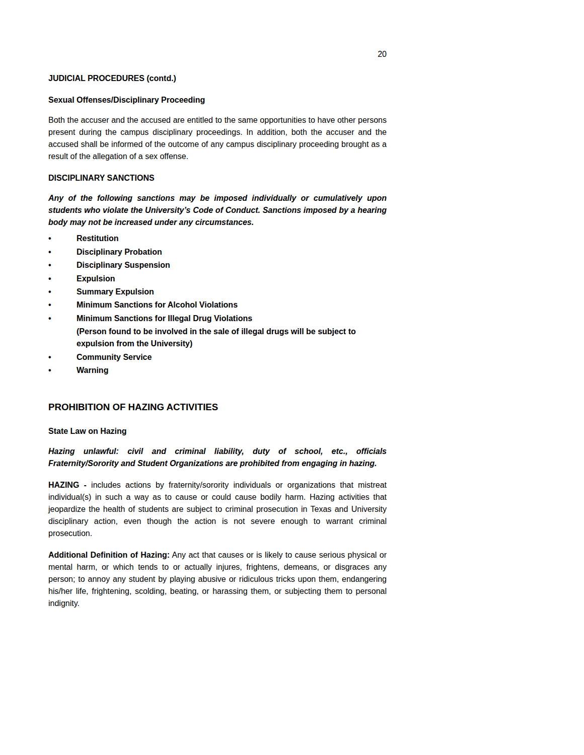20
JUDICIAL PROCEDURES (contd.)
Sexual Offenses/Disciplinary Proceeding
Both the accuser and the accused are entitled to the same opportunities to have other persons present during the campus disciplinary proceedings. In addition, both the accuser and the accused shall be informed of the outcome of any campus disciplinary proceeding brought as a result of the allegation of a sex offense.
DISCIPLINARY SANCTIONS
Any of the following sanctions may be imposed individually or cumulatively upon students who violate the University’s Code of Conduct. Sanctions imposed by a hearing body may not be increased under any circumstances.
Restitution
Disciplinary Probation
Disciplinary Suspension
Expulsion
Summary Expulsion
Minimum Sanctions for Alcohol Violations
Minimum Sanctions for Illegal Drug Violations
(Person found to be involved in the sale of illegal drugs will be subject to expulsion from the University)
Community Service
Warning
PROHIBITION OF HAZING ACTIVITIES
State Law on Hazing
Hazing unlawful: civil and criminal liability, duty of school, etc., officials Fraternity/Sorority and Student Organizations are prohibited from engaging in hazing.
HAZING - includes actions by fraternity/sorority individuals or organizations that mistreat individual(s) in such a way as to cause or could cause bodily harm. Hazing activities that jeopardize the health of students are subject to criminal prosecution in Texas and University disciplinary action, even though the action is not severe enough to warrant criminal prosecution.
Additional Definition of Hazing: Any act that causes or is likely to cause serious physical or mental harm, or which tends to or actually injures, frightens, demeans, or disgraces any person; to annoy any student by playing abusive or ridiculous tricks upon them, endangering his/her life, frightening, scolding, beating, or harassing them, or subjecting them to personal indignity.